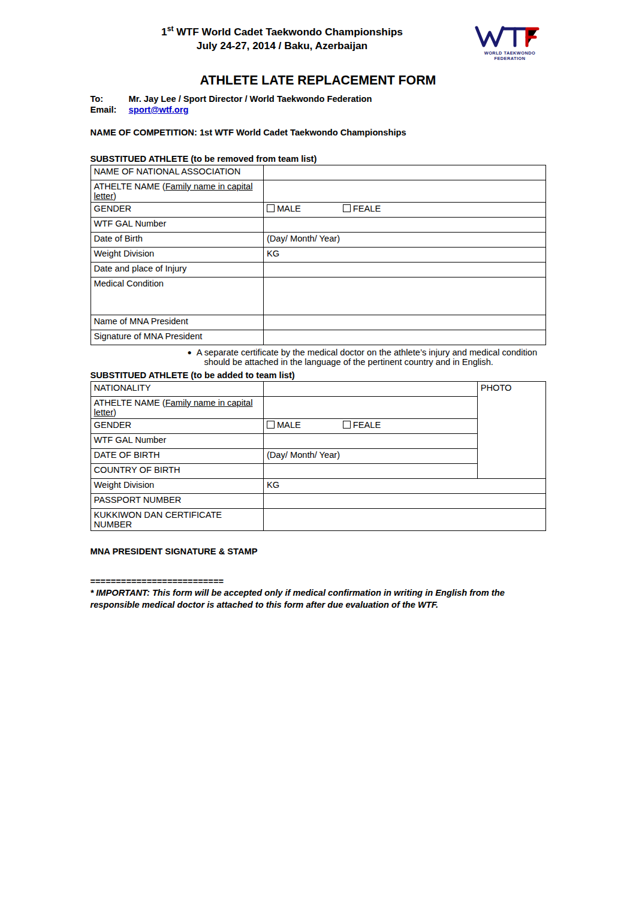1st WTF World Cadet Taekwondo Championships
July 24-27, 2014 / Baku, Azerbaijan
WTF logo
WORLD TAEKWONDO FEDERATION
ATHLETE LATE REPLACEMENT FORM
To: Mr. Jay Lee / Sport Director / World Taekwondo Federation
Email: sport@wtf.org
NAME OF COMPETITION: 1st WTF World Cadet Taekwondo Championships
SUBSTITUED ATHLETE (to be removed from team list)
| NAME OF NATIONAL ASSOCIATION | |
| ATHELTE NAME ( Family name in capital letter ) | |
| GENDER | MALE FEALE |
| WTF GAL Number | |
| Date of Birth | (Day/ Month/ Year) |
| Weight Division | KG |
| Date and place of Injury | |
| Medical Condition | |
| Name of MNA President | |
| Signature of MNA President | |
A separate certificate by the medical doctor on the athlete’s injury and medical condition should be attached in the language of the pertinent country and in English.
SUBSTITUED ATHLETE (to be added to team list)
| NATIONALITY | | PHOTO |
| ATHELTE NAME ( Family name in capital letter ) | |
| GENDER | MALE FEALE |
| WTF GAL Number | |
| DATE OF BIRTH | (Day/ Month/ Year) |
| COUNTRY OF BIRTH | |
| Weight Division | KG |
| PASSPORT NUMBER | |
| KUKKIWON DAN CERTIFICATE NUMBER | |
MNA PRESIDENT SIGNATURE & STAMP
==========================
* IMPORTANT: This form will be accepted only if medical confirmation in writing in English from the responsible medical doctor is attached to this form after due evaluation of the WTF.